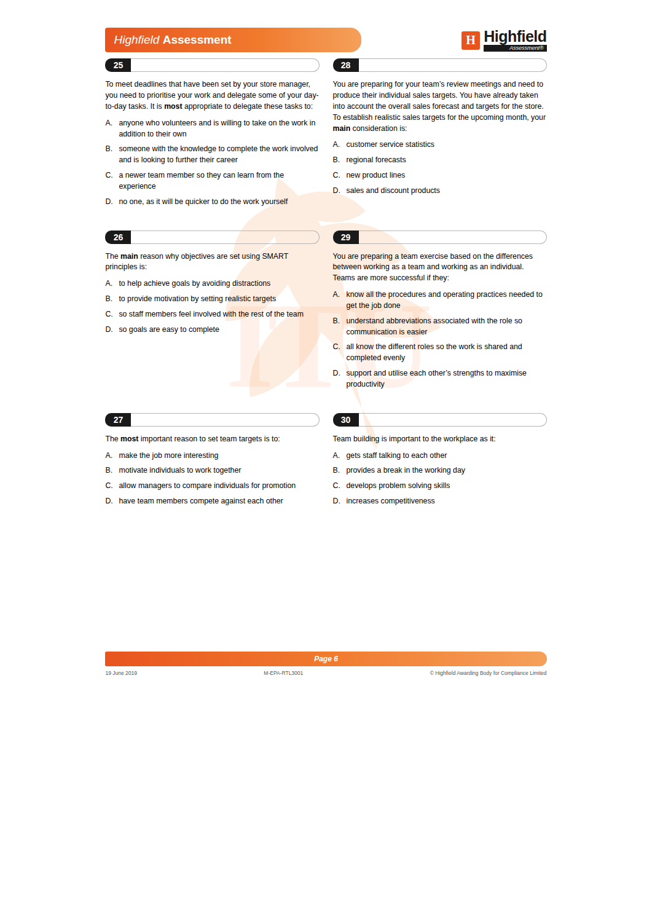ITU
Highfield Assessment
H
Highfield
Assessment®
25
To meet deadlines that have been set by your store manager, you need to prioritise your work and delegate some of your day-to-day tasks. It is most appropriate to delegate these tasks to:
A. anyone who volunteers and is willing to take on the work in addition to their own
B. someone with the knowledge to complete the work involved and is looking to further their career
C. a newer team member so they can learn from the experience
D. no one, as it will be quicker to do the work yourself
28
You are preparing for your team’s review meetings and need to produce their individual sales targets. You have already taken into account the overall sales forecast and targets for the store. To establish realistic sales targets for the upcoming month, your main consideration is:
A. customer service statistics
B. regional forecasts
C. new product lines
D. sales and discount products
26
The main reason why objectives are set using SMART principles is:
A. to help achieve goals by avoiding distractions
B. to provide motivation by setting realistic targets
C. so staff members feel involved with the rest of the team
D. so goals are easy to complete
29
You are preparing a team exercise based on the differences between working as a team and working as an individual. Teams are more successful if they:
A. know all the procedures and operating practices needed to get the job done
B. understand abbreviations associated with the role so communication is easier
C. all know the different roles so the work is shared and completed evenly
D. support and utilise each other’s strengths to maximise productivity
27
The most important reason to set team targets is to:
A. make the job more interesting
B. motivate individuals to work together
C. allow managers to compare individuals for promotion
D. have team members compete against each other
30
Team building is important to the workplace as it:
A. gets staff talking to each other
B. provides a break in the working day
C. develops problem solving skills
D. increases competitiveness
Page 6
19 June 2019 M-EPA-RTL3001 © Highfield Awarding Body for Compliance Limited